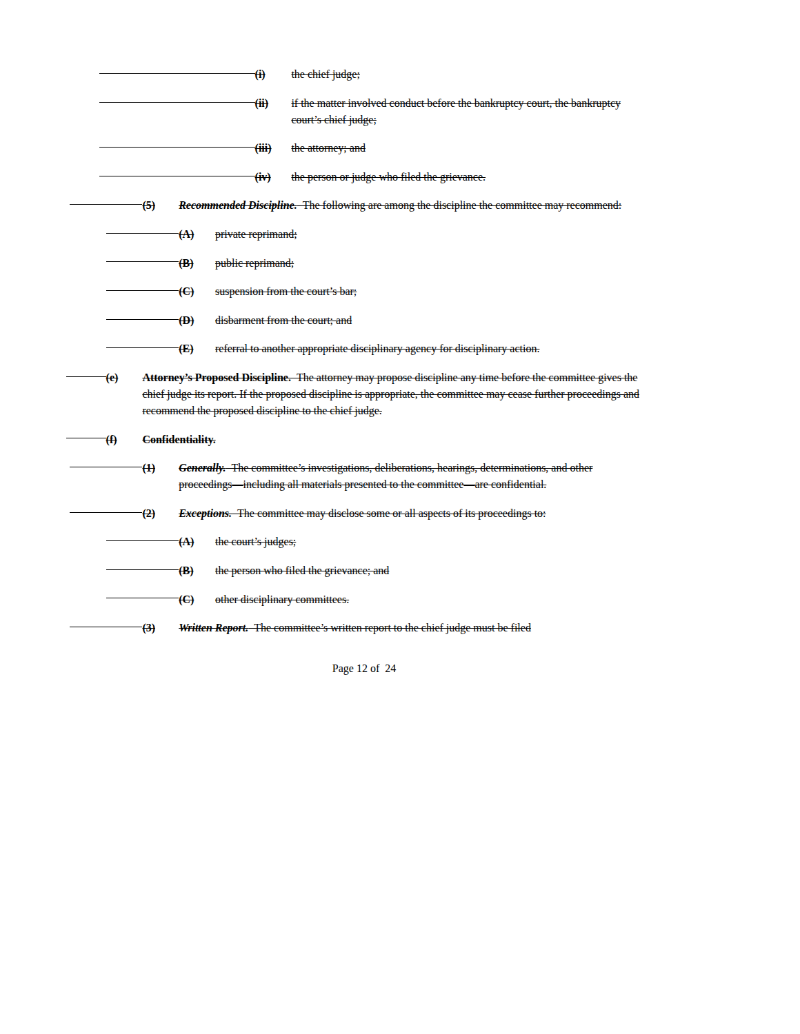(i) the chief judge;
(ii) if the matter involved conduct before the bankruptcy court, the bankruptcy court’s chief judge;
(iii) the attorney; and
(iv) the person or judge who filed the grievance.
(5) Recommended Discipline. The following are among the discipline the committee may recommend:
(A) private reprimand;
(B) public reprimand;
(C) suspension from the court’s bar;
(D) disbarment from the court; and
(E) referral to another appropriate disciplinary agency for disciplinary action.
(e) Attorney’s Proposed Discipline. The attorney may propose discipline any time before the committee gives the chief judge its report. If the proposed discipline is appropriate, the committee may cease further proceedings and recommend the proposed discipline to the chief judge.
(f) Confidentiality.
(1) Generally. The committee’s investigations, deliberations, hearings, determinations, and other proceedings—including all materials presented to the committee—are confidential.
(2) Exceptions. The committee may disclose some or all aspects of its proceedings to:
(A) the court’s judges;
(B) the person who filed the grievance; and
(C) other disciplinary committees.
(3) Written Report. The committee’s written report to the chief judge must be filed
Page 12 of 24